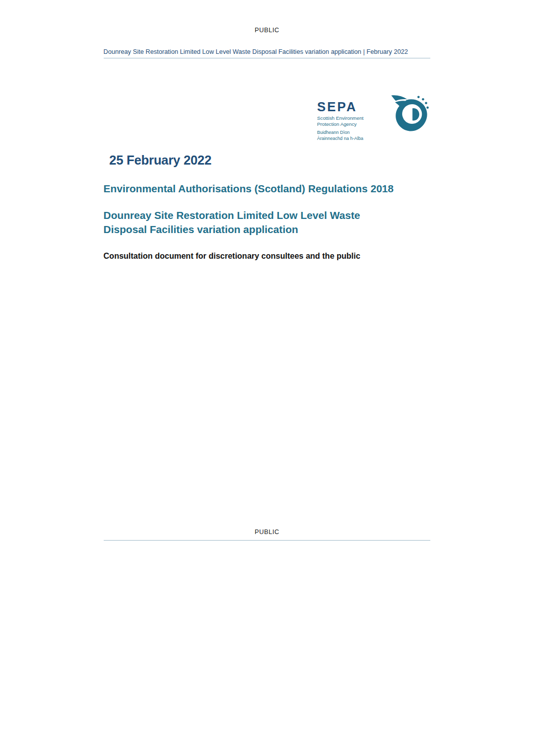PUBLIC
Dounreay Site Restoration Limited Low Level Waste Disposal Facilities variation application | February 2022
SEPA Scottish Environment Protection Agency Buidheann Dìon Àrainneachd na h-Alba
25 February 2022
Environmental Authorisations (Scotland) Regulations 2018
Dounreay Site Restoration Limited Low Level Waste Disposal Facilities variation application
Consultation document for discretionary consultees and the public
PUBLIC